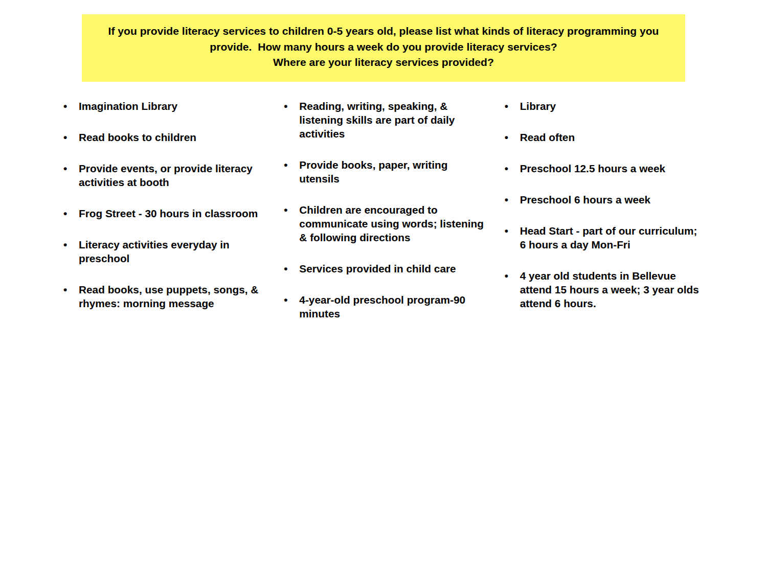If you provide literacy services to children 0-5 years old, please list what kinds of literacy programming you provide. How many hours a week do you provide literacy services?
Where are your literacy services provided?
Imagination Library
Read books to children
Provide events, or provide literacy activities at booth
Frog Street - 30 hours in classroom
Literacy activities everyday in preschool
Read books, use puppets, songs, & rhymes: morning message
Reading, writing, speaking, & listening skills are part of daily activities
Provide books, paper, writing utensils
Children are encouraged to communicate using words; listening & following directions
Services provided in child care
4-year-old preschool program-90 minutes
Library
Read often
Preschool 12.5 hours a week
Preschool 6 hours a week
Head Start - part of our curriculum; 6 hours a day Mon-Fri
4 year old students in Bellevue attend 15 hours a week; 3 year olds attend 6 hours.